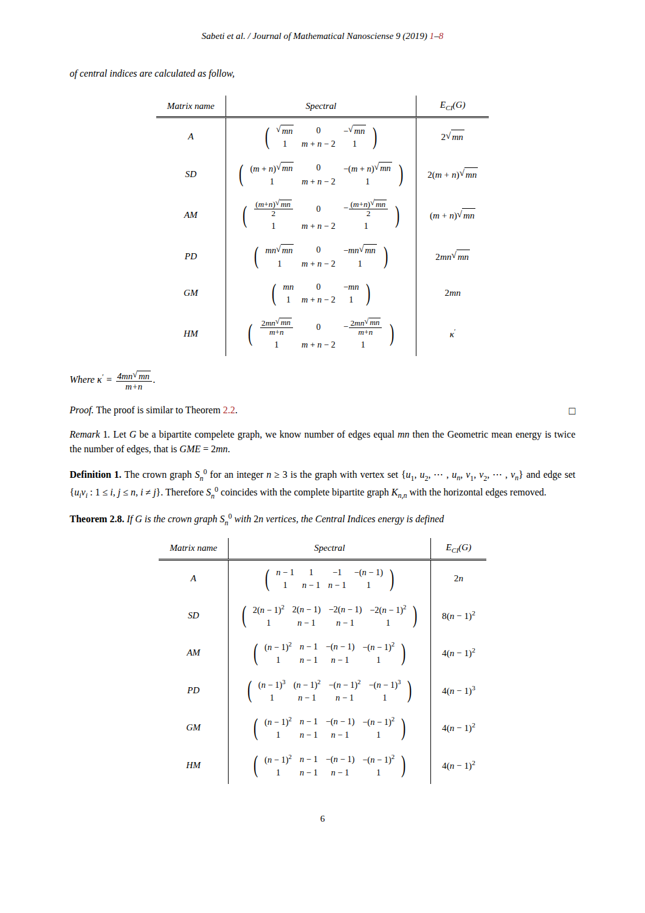Sabeti et al. / Journal of Mathematical Nanosciense 9 (2019) 1–8
of central indices are calculated as follow,
| Matrix name | Spectral | E CI ( G ) |
| --- | --- | --- |
| A | ( / mn / 0 / − mn / / 1 / m + n − 2 / 1 / ) | 2 mn |
| SD | ( / ( m + n ) mn / 0 / −( m + n ) mn / / 1 / m + n − 2 / 1 / ) | 2( m + n ) mn |
| AM | ( / ( m + n ) mn 2 / 0 / − ( m + n ) mn 2 / / 1 / m + n − 2 / 1 / ) | ( m + n ) mn |
| PD | ( / mn mn / 0 / − mn mn / / 1 / m + n − 2 / 1 / ) | 2 mn mn |
| GM | ( / mn / 0 / − mn / / 1 / m + n − 2 / 1 / ) | 2 mn |
| HM | ( / 2 mn mn m + n / 0 / − 2 mn mn m + n / / 1 / m + n − 2 / 1 / ) | κ ′ |
Where κ′ = 4mn mn m+n.
Proof. The proof is similar to Theorem 2.2. □
Remark 1. Let G be a bipartite compelete graph, we know number of edges equal mn then the Geometric mean energy is twice the number of edges, that is GME = 2mn.
Definition 1. The crown graph Sn0 for an integer n ≥ 3 is the graph with vertex set {u1, u2, ⋯ , un, v1, v2, ⋯ , vn} and edge set {uivi : 1 ≤ i, j ≤ n, i ≠ j}. Therefore Sn0 coincides with the complete bipartite graph Kn,n with the horizontal edges removed.
Theorem 2.8. If G is the crown graph Sn0 with 2n vertices, the Central Indices energy is defined
| Matrix name | Spectral | E CI ( G ) |
| --- | --- | --- |
| A | ( / n − 1 / 1 / −1 / −( n − 1) / / 1 / n − 1 / n − 1 / 1 / ) | 2 n |
| SD | ( / 2( n − 1) 2 / 2( n − 1) / −2( n − 1) / −2( n − 1) 2 / / 1 / n − 1 / n − 1 / 1 / ) | 8( n − 1) 2 |
| AM | ( / ( n − 1) 2 / n − 1 / −( n − 1) / −( n − 1) 2 / / 1 / n − 1 / n − 1 / 1 / ) | 4( n − 1) 2 |
| PD | ( / ( n − 1) 3 / ( n − 1) 2 / −( n − 1) 2 / −( n − 1) 3 / / 1 / n − 1 / n − 1 / 1 / ) | 4( n − 1) 3 |
| GM | ( / ( n − 1) 2 / n − 1 / −( n − 1) / −( n − 1) 2 / / 1 / n − 1 / n − 1 / 1 / ) | 4( n − 1) 2 |
| HM | ( / ( n − 1) 2 / n − 1 / −( n − 1) / −( n − 1) 2 / / 1 / n − 1 / n − 1 / 1 / ) | 4( n − 1) 2 |
6